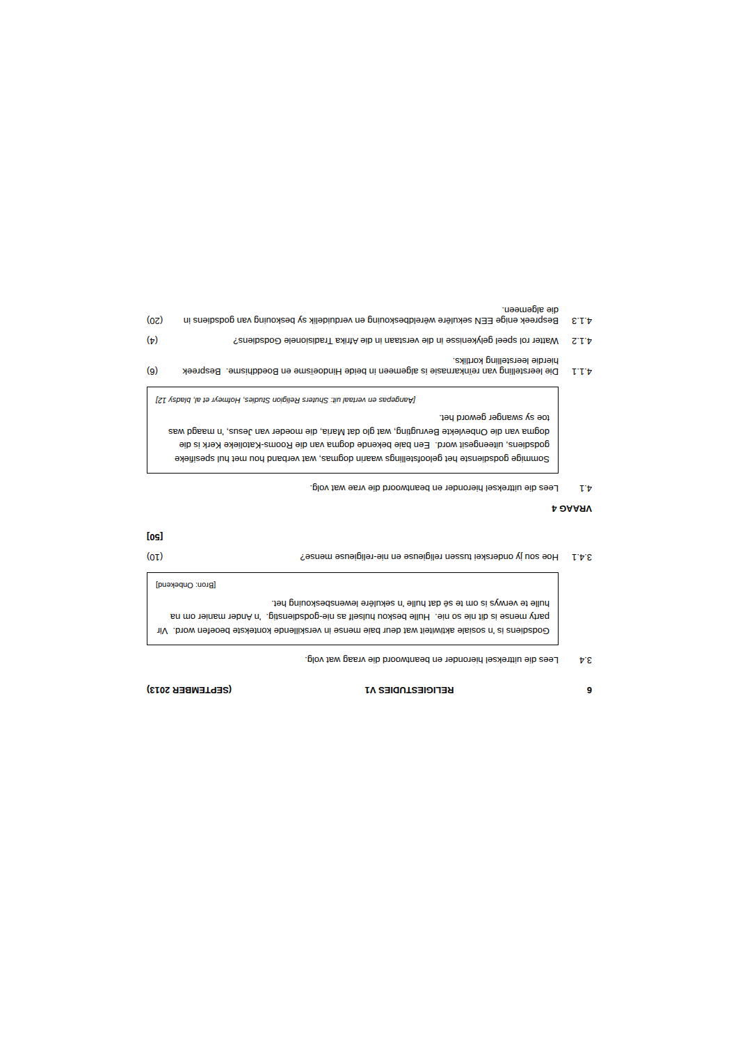6
RELIGIESTUDIES V1
(SEPTEMBER 2013)
3.4
Lees die uittreksel hieronder en beantwoord die vraag wat volg.
Godsdiens is 'n sosiale aktiwiteit wat deur baie mense in verskillende kontekste beoefen word. Vir party mense is dit nie so nie. Hulle beskou hulself as nie-godsdienstig. 'n Ander manier om na hulle te verwys is om te sê dat hulle 'n sekulêre lewensbeskouing het.
[Bron: Onbekend]
3.4.1
Hoe sou jy onderskei tussen religieuse en nie-religieuse mense?
(10)
[50]
VRAAG 4
4.1
Lees die uittreksel hieronder en beantwoord die vrae wat volg.
Sommige godsdienste het geloofstellings waarin dogmas, wat verband hou met hul spesifieke godsdiens, uiteengesit word. Een baie bekende dogma van die Rooms-Katolieke Kerk is die dogma van die Onbevlekte Bevrugting, wat glo dat Maria, die moeder van Jesus, 'n maagd was toe sy swanger geword het.
[Aangepas en vertaal uit: Shuters Religion Studies, Hofmeyr et al, bladsy 12]
4.1.1
Die leerstelling van reïnkarnasie is algemeen in beide Hindoeïsme en Boeddhisme. Bespreek hierdie leerstelling kortliks.
(6)
4.1.2
Watter rol speel gelykenisse in die verstaan in die Afrika Tradisionele Godsdiens?
(4)
4.1.3
Bespreek enige EEN sekulêre wêreldbeskouing en verduidelik sy beskouing van godsdiens in die algemeen.
(20)